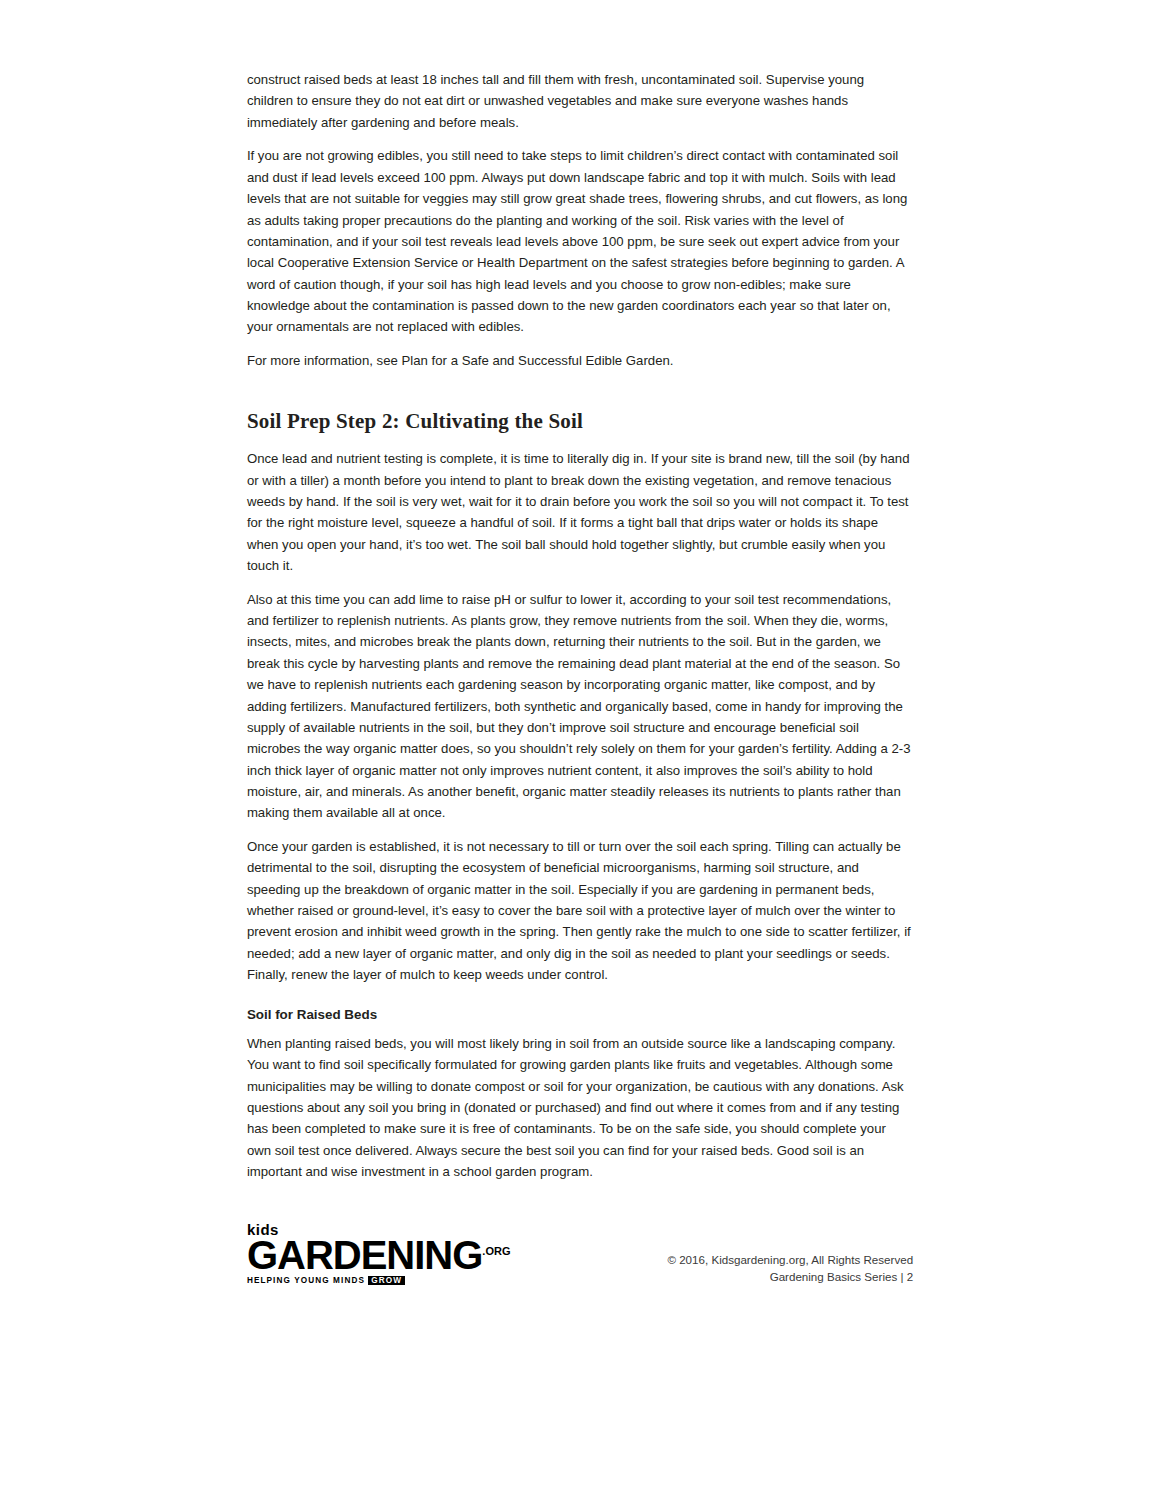construct raised beds at least 18 inches tall and fill them with fresh, uncontaminated soil. Supervise young children to ensure they do not eat dirt or unwashed vegetables and make sure everyone washes hands immediately after gardening and before meals.
If you are not growing edibles, you still need to take steps to limit children’s direct contact with contaminated soil and dust if lead levels exceed 100 ppm. Always put down landscape fabric and top it with mulch. Soils with lead levels that are not suitable for veggies may still grow great shade trees, flowering shrubs, and cut flowers, as long as adults taking proper precautions do the planting and working of the soil. Risk varies with the level of contamination, and if your soil test reveals lead levels above 100 ppm, be sure seek out expert advice from your local Cooperative Extension Service or Health Department on the safest strategies before beginning to garden. A word of caution though, if your soil has high lead levels and you choose to grow non-edibles; make sure knowledge about the contamination is passed down to the new garden coordinators each year so that later on, your ornamentals are not replaced with edibles.
For more information, see Plan for a Safe and Successful Edible Garden.
Soil Prep Step 2: Cultivating the Soil
Once lead and nutrient testing is complete, it is time to literally dig in. If your site is brand new, till the soil (by hand or with a tiller) a month before you intend to plant to break down the existing vegetation, and remove tenacious weeds by hand. If the soil is very wet, wait for it to drain before you work the soil so you will not compact it. To test for the right moisture level, squeeze a handful of soil. If it forms a tight ball that drips water or holds its shape when you open your hand, it’s too wet. The soil ball should hold together slightly, but crumble easily when you touch it.
Also at this time you can add lime to raise pH or sulfur to lower it, according to your soil test recommendations, and fertilizer to replenish nutrients. As plants grow, they remove nutrients from the soil. When they die, worms, insects, mites, and microbes break the plants down, returning their nutrients to the soil. But in the garden, we break this cycle by harvesting plants and remove the remaining dead plant material at the end of the season. So we have to replenish nutrients each gardening season by incorporating organic matter, like compost, and by adding fertilizers. Manufactured fertilizers, both synthetic and organically based, come in handy for improving the supply of available nutrients in the soil, but they don’t improve soil structure and encourage beneficial soil microbes the way organic matter does, so you shouldn’t rely solely on them for your garden’s fertility. Adding a 2-3 inch thick layer of organic matter not only improves nutrient content, it also improves the soil’s ability to hold moisture, air, and minerals. As another benefit, organic matter steadily releases its nutrients to plants rather than making them available all at once.
Once your garden is established, it is not necessary to till or turn over the soil each spring. Tilling can actually be detrimental to the soil, disrupting the ecosystem of beneficial microorganisms, harming soil structure, and speeding up the breakdown of organic matter in the soil. Especially if you are gardening in permanent beds, whether raised or ground-level, it’s easy to cover the bare soil with a protective layer of mulch over the winter to prevent erosion and inhibit weed growth in the spring. Then gently rake the mulch to one side to scatter fertilizer, if needed; add a new layer of organic matter, and only dig in the soil as needed to plant your seedlings or seeds. Finally, renew the layer of mulch to keep weeds under control.
Soil for Raised Beds
When planting raised beds, you will most likely bring in soil from an outside source like a landscaping company. You want to find soil specifically formulated for growing garden plants like fruits and vegetables. Although some municipalities may be willing to donate compost or soil for your organization, be cautious with any donations. Ask questions about any soil you bring in (donated or purchased) and find out where it comes from and if any testing has been completed to make sure it is free of contaminants. To be on the safe side, you should complete your own soil test once delivered. Always secure the best soil you can find for your raised beds. Good soil is an important and wise investment in a school garden program.
kids GARDENING.ORG HELPING YOUNG MINDS GROW
© 2016, Kidsgardening.org, All Rights Reserved
Gardening Basics Series | 2